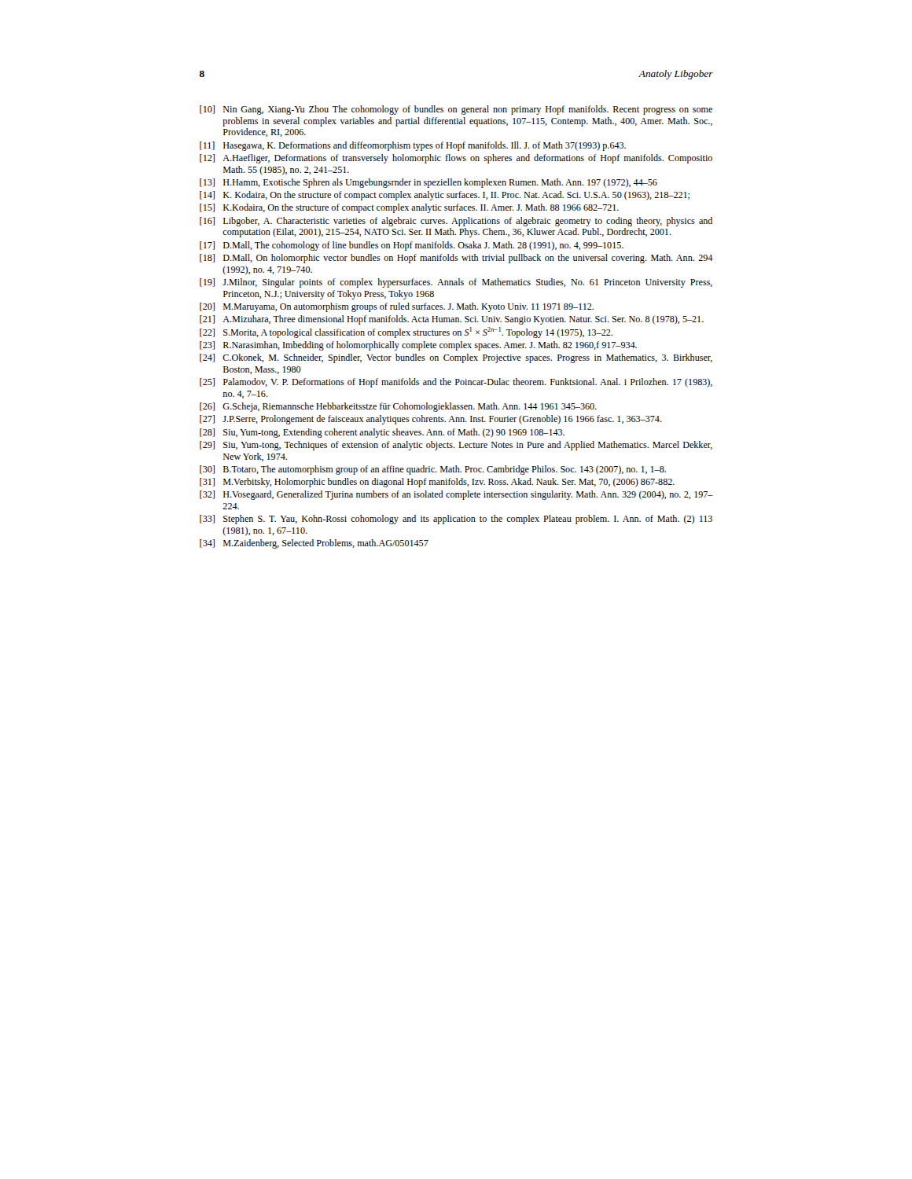8 Anatoly Libgober
[10] Nin Gang, Xiang-Yu Zhou The cohomology of bundles on general non primary Hopf manifolds. Recent progress on some problems in several complex variables and partial differential equations, 107–115, Contemp. Math., 400, Amer. Math. Soc., Providence, RI, 2006.
[11] Hasegawa, K. Deformations and diffeomorphism types of Hopf manifolds. Ill. J. of Math 37(1993) p.643.
[12] A.Haefliger, Deformations of transversely holomorphic flows on spheres and deformations of Hopf manifolds. Compositio Math. 55 (1985), no. 2, 241–251.
[13] H.Hamm, Exotische Sphren als Umgebungsrnder in speziellen komplexen Rumen. Math. Ann. 197 (1972), 44–56
[14] K. Kodaira, On the structure of compact complex analytic surfaces. I, II. Proc. Nat. Acad. Sci. U.S.A. 50 (1963), 218–221;
[15] K.Kodaira, On the structure of compact complex analytic surfaces. II. Amer. J. Math. 88 1966 682–721.
[16] Libgober, A. Characteristic varieties of algebraic curves. Applications of algebraic geometry to coding theory, physics and computation (Eilat, 2001), 215–254, NATO Sci. Ser. II Math. Phys. Chem., 36, Kluwer Acad. Publ., Dordrecht, 2001.
[17] D.Mall, The cohomology of line bundles on Hopf manifolds. Osaka J. Math. 28 (1991), no. 4, 999–1015.
[18] D.Mall, On holomorphic vector bundles on Hopf manifolds with trivial pullback on the universal covering. Math. Ann. 294 (1992), no. 4, 719–740.
[19] J.Milnor, Singular points of complex hypersurfaces. Annals of Mathematics Studies, No. 61 Princeton University Press, Princeton, N.J.; University of Tokyo Press, Tokyo 1968
[20] M.Maruyama, On automorphism groups of ruled surfaces. J. Math. Kyoto Univ. 11 1971 89–112.
[21] A.Mizuhara, Three dimensional Hopf manifolds. Acta Human. Sci. Univ. Sangio Kyotien. Natur. Sci. Ser. No. 8 (1978), 5–21.
[22] S.Morita, A topological classification of complex structures on S1 × S2n−1. Topology 14 (1975), 13–22.
[23] R.Narasimhan, Imbedding of holomorphically complete complex spaces. Amer. J. Math. 82 1960,f 917–934.
[24] C.Okonek, M. Schneider, Spindler, Vector bundles on Complex Projective spaces. Progress in Mathematics, 3. Birkhuser, Boston, Mass., 1980
[25] Palamodov, V. P. Deformations of Hopf manifolds and the Poincar-Dulac theorem. Funktsional. Anal. i Prilozhen. 17 (1983), no. 4, 7–16.
[26] G.Scheja, Riemannsche Hebbarkeitsstze für Cohomologieklassen. Math. Ann. 144 1961 345–360.
[27] J.P.Serre, Prolongement de faisceaux analytiques cohrents. Ann. Inst. Fourier (Grenoble) 16 1966 fasc. 1, 363–374.
[28] Siu, Yum-tong, Extending coherent analytic sheaves. Ann. of Math. (2) 90 1969 108–143.
[29] Siu, Yum-tong, Techniques of extension of analytic objects. Lecture Notes in Pure and Applied Mathematics. Marcel Dekker, New York, 1974.
[30] B.Totaro, The automorphism group of an affine quadric. Math. Proc. Cambridge Philos. Soc. 143 (2007), no. 1, 1–8.
[31] M.Verbitsky, Holomorphic bundles on diagonal Hopf manifolds, Izv. Ross. Akad. Nauk. Ser. Mat, 70, (2006) 867-882.
[32] H.Vosegaard, Generalized Tjurina numbers of an isolated complete intersection singularity. Math. Ann. 329 (2004), no. 2, 197–224.
[33] Stephen S. T. Yau, Kohn-Rossi cohomology and its application to the complex Plateau problem. I. Ann. of Math. (2) 113 (1981), no. 1, 67–110.
[34] M.Zaidenberg, Selected Problems, math.AG/0501457